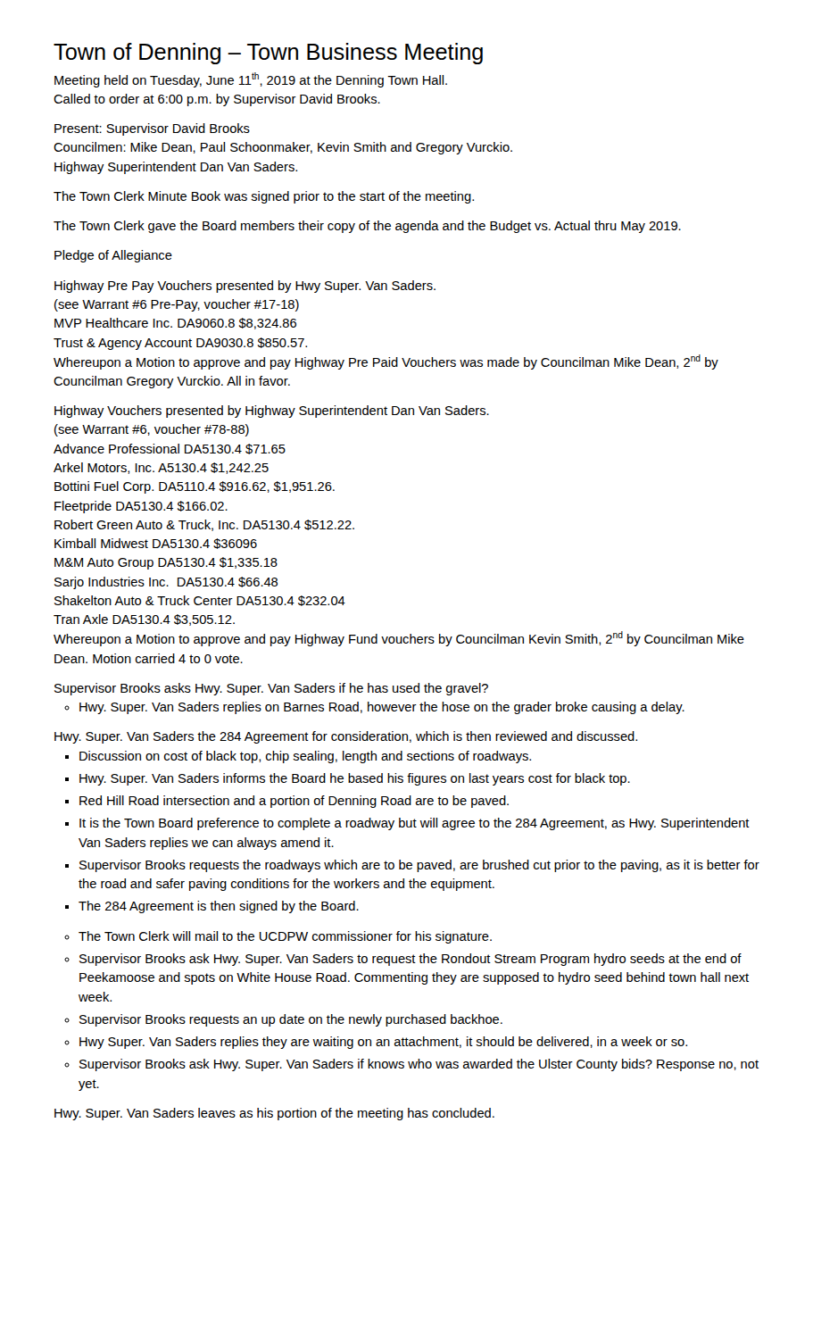Town of Denning – Town Business Meeting
Meeting held on Tuesday, June 11th, 2019 at the Denning Town Hall.
Called to order at 6:00 p.m. by Supervisor David Brooks.
Present: Supervisor David Brooks
Councilmen: Mike Dean, Paul Schoonmaker, Kevin Smith and Gregory Vurckio.
Highway Superintendent Dan Van Saders.
The Town Clerk Minute Book was signed prior to the start of the meeting.
The Town Clerk gave the Board members their copy of the agenda and the Budget vs. Actual thru May 2019.
Pledge of Allegiance
Highway Pre Pay Vouchers presented by Hwy Super. Van Saders.
(see Warrant #6 Pre-Pay, voucher #17-18)
MVP Healthcare Inc. DA9060.8 $8,324.86
Trust & Agency Account DA9030.8 $850.57.
Whereupon a Motion to approve and pay Highway Pre Paid Vouchers was made by Councilman Mike Dean, 2nd by Councilman Gregory Vurckio. All in favor.
Highway Vouchers presented by Highway Superintendent Dan Van Saders.
(see Warrant #6, voucher #78-88)
Advance Professional DA5130.4 $71.65
Arkel Motors, Inc. A5130.4 $1,242.25
Bottini Fuel Corp. DA5110.4 $916.62, $1,951.26.
Fleetpride DA5130.4 $166.02.
Robert Green Auto & Truck, Inc. DA5130.4 $512.22.
Kimball Midwest DA5130.4 $36096
M&M Auto Group DA5130.4 $1,335.18
Sarjo Industries Inc. DA5130.4 $66.48
Shakelton Auto & Truck Center DA5130.4 $232.04
Tran Axle DA5130.4 $3,505.12.
Whereupon a Motion to approve and pay Highway Fund vouchers by Councilman Kevin Smith, 2nd by Councilman Mike Dean. Motion carried 4 to 0 vote.
Supervisor Brooks asks Hwy. Super. Van Saders if he has used the gravel?
Hwy. Super. Van Saders replies on Barnes Road, however the hose on the grader broke causing a delay.
Hwy. Super. Van Saders the 284 Agreement for consideration, which is then reviewed and discussed.
Discussion on cost of black top, chip sealing, length and sections of roadways.
Hwy. Super. Van Saders informs the Board he based his figures on last years cost for black top.
Red Hill Road intersection and a portion of Denning Road are to be paved.
It is the Town Board preference to complete a roadway but will agree to the 284 Agreement, as Hwy. Superintendent Van Saders replies we can always amend it.
Supervisor Brooks requests the roadways which are to be paved, are brushed cut prior to the paving, as it is better for the road and safer paving conditions for the workers and the equipment.
The 284 Agreement is then signed by the Board.
The Town Clerk will mail to the UCDPW commissioner for his signature.
Supervisor Brooks ask Hwy. Super. Van Saders to request the Rondout Stream Program hydro seeds at the end of Peekamoose and spots on White House Road. Commenting they are supposed to hydro seed behind town hall next week.
Supervisor Brooks requests an up date on the newly purchased backhoe.
Hwy Super. Van Saders replies they are waiting on an attachment, it should be delivered, in a week or so.
Supervisor Brooks ask Hwy. Super. Van Saders if knows who was awarded the Ulster County bids? Response no, not yet.
Hwy. Super. Van Saders leaves as his portion of the meeting has concluded.